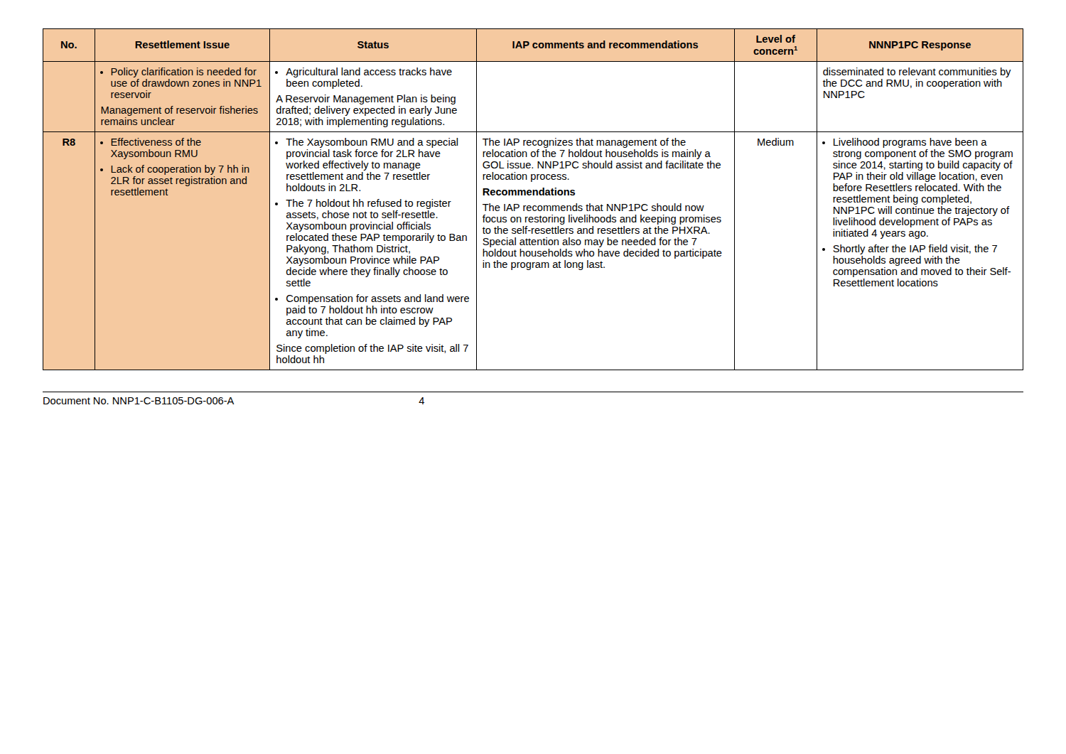| No. | Resettlement Issue | Status | IAP comments and recommendations | Level of concern 1 | NNNP1PC Response |
| --- | --- | --- | --- | --- | --- |
| | Policy clarification is needed for use of drawdown zones in NNP1 reservoir Management of reservoir fisheries remains unclear | Agricultural land access tracks have been completed. A Reservoir Management Plan is being drafted; delivery expected in early June 2018; with implementing regulations. | | | disseminated to relevant communities by the DCC and RMU, in cooperation with NNP1PC |
| R8 | Effectiveness of the Xaysomboun RMU Lack of cooperation by 7 hh in 2LR for asset registration and resettlement | The Xaysomboun RMU and a special provincial task force for 2LR have worked effectively to manage resettlement and the 7 resettler holdouts in 2LR. The 7 holdout hh refused to register assets, chose not to self-resettle. Xaysomboun provincial officials relocated these PAP temporarily to Ban Pakyong, Thathom District, Xaysomboun Province while PAP decide where they finally choose to settle Compensation for assets and land were paid to 7 holdout hh into escrow account that can be claimed by PAP any time. Since completion of the IAP site visit, all 7 holdout hh | The IAP recognizes that management of the relocation of the 7 holdout households is mainly a GOL issue. NNP1PC should assist and facilitate the relocation process. Recommendations The IAP recommends that NNP1PC should now focus on restoring livelihoods and keeping promises to the self-resettlers and resettlers at the PHXRA. Special attention also may be needed for the 7 holdout households who have decided to participate in the program at long last. | Medium | Livelihood programs have been a strong component of the SMO program since 2014, starting to build capacity of PAP in their old village location, even before Resettlers relocated. With the resettlement being completed, NNP1PC will continue the trajectory of livelihood development of PAPs as initiated 4 years ago. Shortly after the IAP field visit, the 7 households agreed with the compensation and moved to their Self-Resettlement locations |
Document No. NNP1-C-B1105-DG-006-A 4